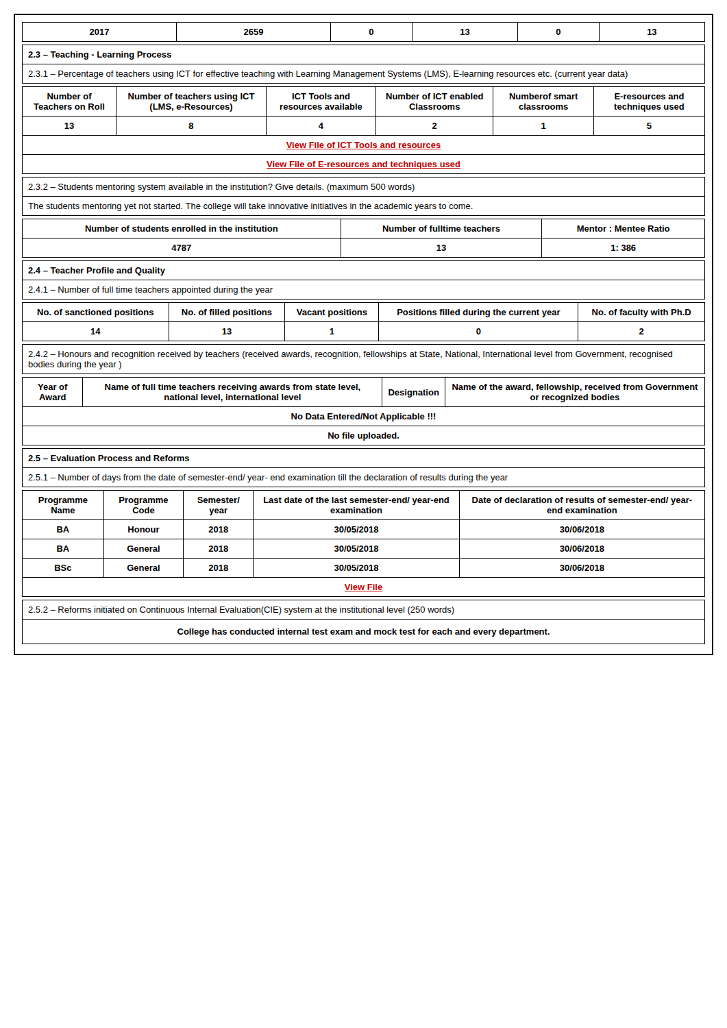| 2017 | 2659 | 0 | 13 | 0 | 13 |
| 2.3 – Teaching - Learning Process |
| 2.3.1 – Percentage of teachers using ICT for effective teaching with Learning Management Systems (LMS), E-learning resources etc. (current year data) |
| Number of Teachers on Roll | Number of teachers using ICT (LMS, e-Resources) | ICT Tools and resources available | Number of ICT enabled Classrooms | Numberof smart classrooms | E-resources and techniques used |
| --- | --- | --- | --- | --- | --- |
| 13 | 8 | 4 | 2 | 1 | 5 |
| View File of ICT Tools and resources |
| View File of E-resources and techniques used |
| 2.3.2 – Students mentoring system available in the institution? Give details. (maximum 500 words) |
| The students mentoring yet not started. The college will take innovative initiatives in the academic years to come. |
| Number of students enrolled in the institution | Number of fulltime teachers | Mentor : Mentee Ratio |
| --- | --- | --- |
| 4787 | 13 | 1: 386 |
| 2.4 – Teacher Profile and Quality |
| 2.4.1 – Number of full time teachers appointed during the year |
| No. of sanctioned positions | No. of filled positions | Vacant positions | Positions filled during the current year | No. of faculty with Ph.D |
| --- | --- | --- | --- | --- |
| 14 | 13 | 1 | 0 | 2 |
| 2.4.2 – Honours and recognition received by teachers (received awards, recognition, fellowships at State, National, International level from Government, recognised bodies during the year ) |
| Year of Award | Name of full time teachers receiving awards from state level, national level, international level | Designation | Name of the award, fellowship, received from Government or recognized bodies |
| --- | --- | --- | --- |
| No Data Entered/Not Applicable !!! |
| No file uploaded. |
| 2.5 – Evaluation Process and Reforms |
| 2.5.1 – Number of days from the date of semester-end/ year- end examination till the declaration of results during the year |
| Programme Name | Programme Code | Semester/ year | Last date of the last semester-end/ year-end examination | Date of declaration of results of semester-end/ year- end examination |
| --- | --- | --- | --- | --- |
| BA | Honour | 2018 | 30/05/2018 | 30/06/2018 |
| BA | General | 2018 | 30/05/2018 | 30/06/2018 |
| BSc | General | 2018 | 30/05/2018 | 30/06/2018 |
| View File |
| 2.5.2 – Reforms initiated on Continuous Internal Evaluation(CIE) system at the institutional level (250 words) |
| College has conducted internal test exam and mock test for each and every department. |